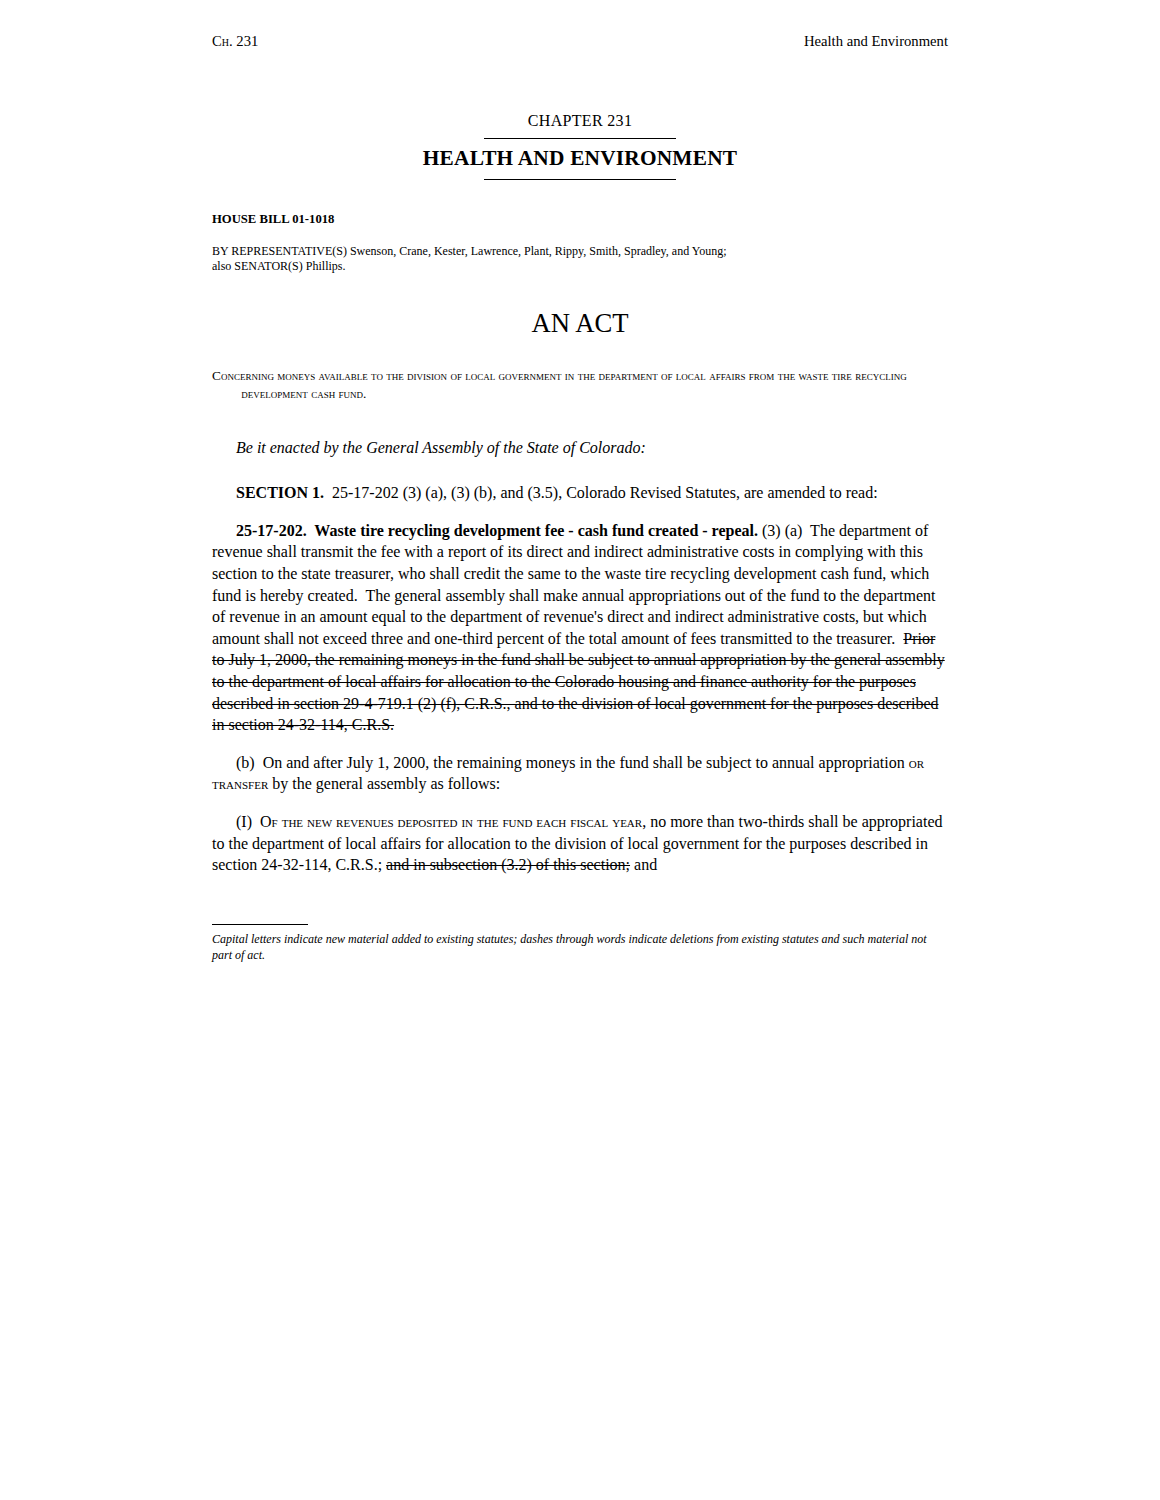Ch. 231 Health and Environment
CHAPTER 231
HEALTH AND ENVIRONMENT
HOUSE BILL 01-1018
BY REPRESENTATIVE(S) Swenson, Crane, Kester, Lawrence, Plant, Rippy, Smith, Spradley, and Young;
also SENATOR(S) Phillips.
AN ACT
Concerning moneys available to the division of local government in the department of local affairs from the waste tire recycling development cash fund.
Be it enacted by the General Assembly of the State of Colorado:
SECTION 1. 25-17-202 (3) (a), (3) (b), and (3.5), Colorado Revised Statutes, are amended to read:
25-17-202. Waste tire recycling development fee - cash fund created - repeal. (3) (a) The department of revenue shall transmit the fee with a report of its direct and indirect administrative costs in complying with this section to the state treasurer, who shall credit the same to the waste tire recycling development cash fund, which fund is hereby created. The general assembly shall make annual appropriations out of the fund to the department of revenue in an amount equal to the department of revenue's direct and indirect administrative costs, but which amount shall not exceed three and one-third percent of the total amount of fees transmitted to the treasurer. Prior to July 1, 2000, the remaining moneys in the fund shall be subject to annual appropriation by the general assembly to the department of local affairs for allocation to the Colorado housing and finance authority for the purposes described in section 29-4-719.1 (2) (f), C.R.S., and to the division of local government for the purposes described in section 24-32-114, C.R.S.
(b) On and after July 1, 2000, the remaining moneys in the fund shall be subject to annual appropriation or transfer by the general assembly as follows:
(I) Of the new revenues deposited in the fund each fiscal year, no more than two-thirds shall be appropriated to the department of local affairs for allocation to the division of local government for the purposes described in section 24-32-114, C.R.S.; and in subsection (3.2) of this section; and
Capital letters indicate new material added to existing statutes; dashes through words indicate deletions from existing statutes and such material not part of act.